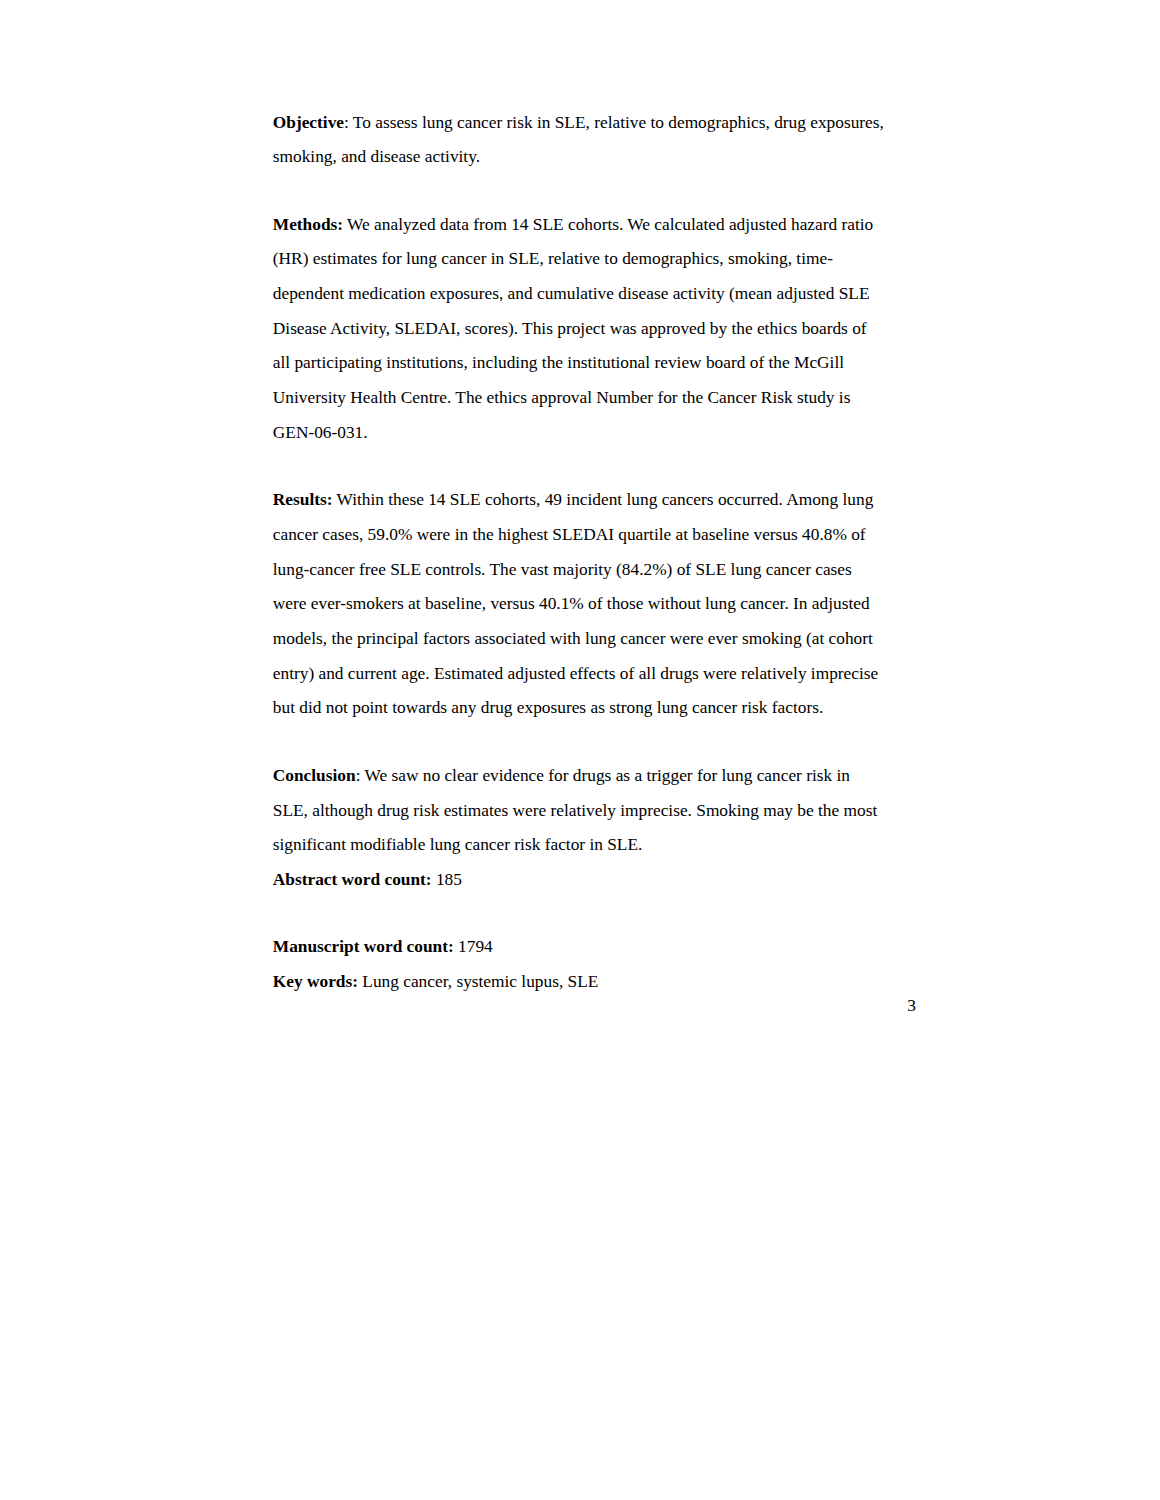Objective: To assess lung cancer risk in SLE, relative to demographics, drug exposures, smoking, and disease activity.
Methods: We analyzed data from 14 SLE cohorts. We calculated adjusted hazard ratio (HR) estimates for lung cancer in SLE, relative to demographics, smoking, time-dependent medication exposures, and cumulative disease activity (mean adjusted SLE Disease Activity, SLEDAI, scores). This project was approved by the ethics boards of all participating institutions, including the institutional review board of the McGill University Health Centre. The ethics approval Number for the Cancer Risk study is GEN-06-031.
Results: Within these 14 SLE cohorts, 49 incident lung cancers occurred. Among lung cancer cases, 59.0% were in the highest SLEDAI quartile at baseline versus 40.8% of lung-cancer free SLE controls. The vast majority (84.2%) of SLE lung cancer cases were ever-smokers at baseline, versus 40.1% of those without lung cancer. In adjusted models, the principal factors associated with lung cancer were ever smoking (at cohort entry) and current age. Estimated adjusted effects of all drugs were relatively imprecise but did not point towards any drug exposures as strong lung cancer risk factors.
Conclusion: We saw no clear evidence for drugs as a trigger for lung cancer risk in SLE, although drug risk estimates were relatively imprecise. Smoking may be the most significant modifiable lung cancer risk factor in SLE.
Abstract word count: 185
Manuscript word count: 1794
Key words: Lung cancer, systemic lupus, SLE
3